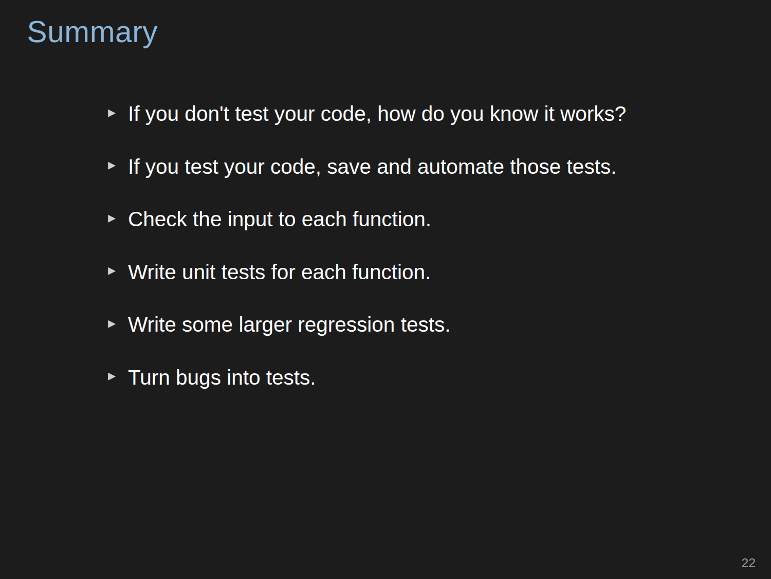Summary
If you don't test your code, how do you know it works?
If you test your code, save and automate those tests.
Check the input to each function.
Write unit tests for each function.
Write some larger regression tests.
Turn bugs into tests.
22